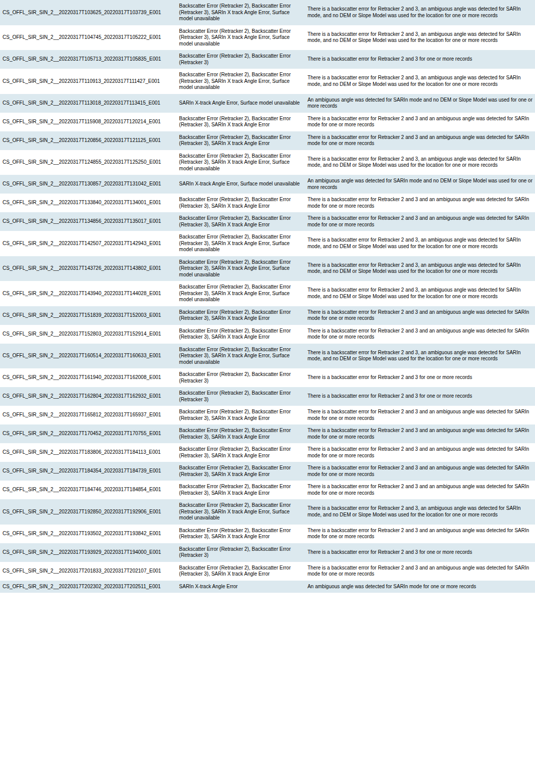| CS_OFFL_SIR_SIN_2__20220317T103625_20220317T103739_E001 | Backscatter Error (Retracker 2), Backscatter Error (Retracker 3), SARIn X track Angle Error, Surface model unavailable | There is a backscatter error for Retracker 2 and 3, an ambiguous angle was detected for SARIn mode, and no DEM or Slope Model was used for the location for one or more records |
| CS_OFFL_SIR_SIN_2__20220317T104745_20220317T105222_E001 | Backscatter Error (Retracker 2), Backscatter Error (Retracker 3), SARIn X track Angle Error, Surface model unavailable | There is a backscatter error for Retracker 2 and 3, an ambiguous angle was detected for SARIn mode, and no DEM or Slope Model was used for the location for one or more records |
| CS_OFFL_SIR_SIN_2__20220317T105713_20220317T105835_E001 | Backscatter Error (Retracker 2), Backscatter Error (Retracker 3) | There is a backscatter error for Retracker 2 and 3 for one or more records |
| CS_OFFL_SIR_SIN_2__20220317T110913_20220317T111427_E001 | Backscatter Error (Retracker 2), Backscatter Error (Retracker 3), SARIn X track Angle Error, Surface model unavailable | There is a backscatter error for Retracker 2 and 3, an ambiguous angle was detected for SARIn mode, and no DEM or Slope Model was used for the location for one or more records |
| CS_OFFL_SIR_SIN_2__20220317T113018_20220317T113415_E001 | SARIn X-track Angle Error, Surface model unavailable | An ambiguous angle was detected for SARIn mode and no DEM or Slope Model was used for one or more records |
| CS_OFFL_SIR_SIN_2__20220317T115908_20220317T120214_E001 | Backscatter Error (Retracker 2), Backscatter Error (Retracker 3), SARIn X track Angle Error | There is a backscatter error for Retracker 2 and 3 and an ambiguous angle was detected for SARIn mode for one or more records |
| CS_OFFL_SIR_SIN_2__20220317T120856_20220317T121125_E001 | Backscatter Error (Retracker 2), Backscatter Error (Retracker 3), SARIn X track Angle Error | There is a backscatter error for Retracker 2 and 3 and an ambiguous angle was detected for SARIn mode for one or more records |
| CS_OFFL_SIR_SIN_2__20220317T124855_20220317T125250_E001 | Backscatter Error (Retracker 2), Backscatter Error (Retracker 3), SARIn X track Angle Error, Surface model unavailable | There is a backscatter error for Retracker 2 and 3, an ambiguous angle was detected for SARIn mode, and no DEM or Slope Model was used for the location for one or more records |
| CS_OFFL_SIR_SIN_2__20220317T130857_20220317T131042_E001 | SARIn X-track Angle Error, Surface model unavailable | An ambiguous angle was detected for SARIn mode and no DEM or Slope Model was used for one or more records |
| CS_OFFL_SIR_SIN_2__20220317T133840_20220317T134001_E001 | Backscatter Error (Retracker 2), Backscatter Error (Retracker 3), SARIn X track Angle Error | There is a backscatter error for Retracker 2 and 3 and an ambiguous angle was detected for SARIn mode for one or more records |
| CS_OFFL_SIR_SIN_2__20220317T134856_20220317T135017_E001 | Backscatter Error (Retracker 2), Backscatter Error (Retracker 3), SARIn X track Angle Error | There is a backscatter error for Retracker 2 and 3 and an ambiguous angle was detected for SARIn mode for one or more records |
| CS_OFFL_SIR_SIN_2__20220317T142507_20220317T142943_E001 | Backscatter Error (Retracker 2), Backscatter Error (Retracker 3), SARIn X track Angle Error, Surface model unavailable | There is a backscatter error for Retracker 2 and 3, an ambiguous angle was detected for SARIn mode, and no DEM or Slope Model was used for the location for one or more records |
| CS_OFFL_SIR_SIN_2__20220317T143726_20220317T143802_E001 | Backscatter Error (Retracker 2), Backscatter Error (Retracker 3), SARIn X track Angle Error, Surface model unavailable | There is a backscatter error for Retracker 2 and 3, an ambiguous angle was detected for SARIn mode, and no DEM or Slope Model was used for the location for one or more records |
| CS_OFFL_SIR_SIN_2__20220317T143940_20220317T144028_E001 | Backscatter Error (Retracker 2), Backscatter Error (Retracker 3), SARIn X track Angle Error, Surface model unavailable | There is a backscatter error for Retracker 2 and 3, an ambiguous angle was detected for SARIn mode, and no DEM or Slope Model was used for the location for one or more records |
| CS_OFFL_SIR_SIN_2__20220317T151839_20220317T152003_E001 | Backscatter Error (Retracker 2), Backscatter Error (Retracker 3), SARIn X track Angle Error | There is a backscatter error for Retracker 2 and 3 and an ambiguous angle was detected for SARIn mode for one or more records |
| CS_OFFL_SIR_SIN_2__20220317T152803_20220317T152914_E001 | Backscatter Error (Retracker 2), Backscatter Error (Retracker 3), SARIn X track Angle Error | There is a backscatter error for Retracker 2 and 3 and an ambiguous angle was detected for SARIn mode for one or more records |
| CS_OFFL_SIR_SIN_2__20220317T160514_20220317T160633_E001 | Backscatter Error (Retracker 2), Backscatter Error (Retracker 3), SARIn X track Angle Error, Surface model unavailable | There is a backscatter error for Retracker 2 and 3, an ambiguous angle was detected for SARIn mode, and no DEM or Slope Model was used for the location for one or more records |
| CS_OFFL_SIR_SIN_2__20220317T161940_20220317T162008_E001 | Backscatter Error (Retracker 2), Backscatter Error (Retracker 3) | There is a backscatter error for Retracker 2 and 3 for one or more records |
| CS_OFFL_SIR_SIN_2__20220317T162804_20220317T162932_E001 | Backscatter Error (Retracker 2), Backscatter Error (Retracker 3) | There is a backscatter error for Retracker 2 and 3 for one or more records |
| CS_OFFL_SIR_SIN_2__20220317T165812_20220317T165937_E001 | Backscatter Error (Retracker 2), Backscatter Error (Retracker 3), SARIn X track Angle Error | There is a backscatter error for Retracker 2 and 3 and an ambiguous angle was detected for SARIn mode for one or more records |
| CS_OFFL_SIR_SIN_2__20220317T170452_20220317T170755_E001 | Backscatter Error (Retracker 2), Backscatter Error (Retracker 3), SARIn X track Angle Error | There is a backscatter error for Retracker 2 and 3 and an ambiguous angle was detected for SARIn mode for one or more records |
| CS_OFFL_SIR_SIN_2__20220317T183806_20220317T184113_E001 | Backscatter Error (Retracker 2), Backscatter Error (Retracker 3), SARIn X track Angle Error | There is a backscatter error for Retracker 2 and 3 and an ambiguous angle was detected for SARIn mode for one or more records |
| CS_OFFL_SIR_SIN_2__20220317T184354_20220317T184739_E001 | Backscatter Error (Retracker 2), Backscatter Error (Retracker 3), SARIn X track Angle Error | There is a backscatter error for Retracker 2 and 3 and an ambiguous angle was detected for SARIn mode for one or more records |
| CS_OFFL_SIR_SIN_2__20220317T184746_20220317T184854_E001 | Backscatter Error (Retracker 2), Backscatter Error (Retracker 3), SARIn X track Angle Error | There is a backscatter error for Retracker 2 and 3 and an ambiguous angle was detected for SARIn mode for one or more records |
| CS_OFFL_SIR_SIN_2__20220317T192850_20220317T192906_E001 | Backscatter Error (Retracker 2), Backscatter Error (Retracker 3), SARIn X track Angle Error, Surface model unavailable | There is a backscatter error for Retracker 2 and 3, an ambiguous angle was detected for SARIn mode, and no DEM or Slope Model was used for the location for one or more records |
| CS_OFFL_SIR_SIN_2__20220317T193502_20220317T193842_E001 | Backscatter Error (Retracker 2), Backscatter Error (Retracker 3), SARIn X track Angle Error | There is a backscatter error for Retracker 2 and 3 and an ambiguous angle was detected for SARIn mode for one or more records |
| CS_OFFL_SIR_SIN_2__20220317T193929_20220317T194000_E001 | Backscatter Error (Retracker 2), Backscatter Error (Retracker 3) | There is a backscatter error for Retracker 2 and 3 for one or more records |
| CS_OFFL_SIR_SIN_2__20220317T201833_20220317T202107_E001 | Backscatter Error (Retracker 2), Backscatter Error (Retracker 3), SARIn X track Angle Error | There is a backscatter error for Retracker 2 and 3 and an ambiguous angle was detected for SARIn mode for one or more records |
| CS_OFFL_SIR_SIN_2__20220317T202302_20220317T202511_E001 | SARIn X-track Angle Error | An ambiguous angle was detected for SARIn mode for one or more records |